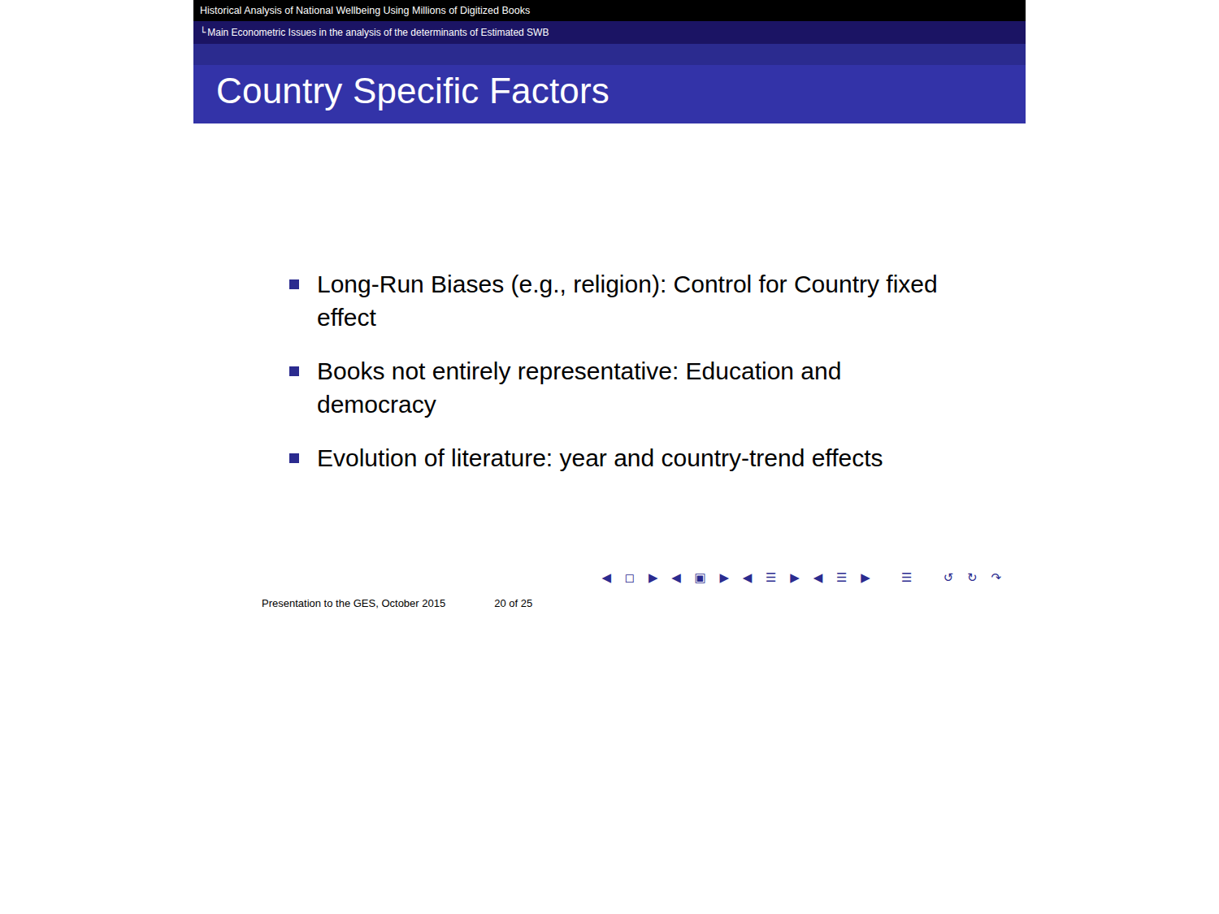Historical Analysis of National Wellbeing Using Millions of Digitized Books
└Main Econometric Issues in the analysis of the determinants of Estimated SWB
Country Specific Factors
Long-Run Biases (e.g., religion): Control for Country fixed effect
Books not entirely representative: Education and democracy
Evolution of literature: year and country-trend effects
◀ ◻ ▶ ◀ ▣ ▶ ◀ ☰ ▶ ◀ ☰ ▶ ☰ ↺ ↻ ↷
Presentation to the GES, October 2015 20 of 25